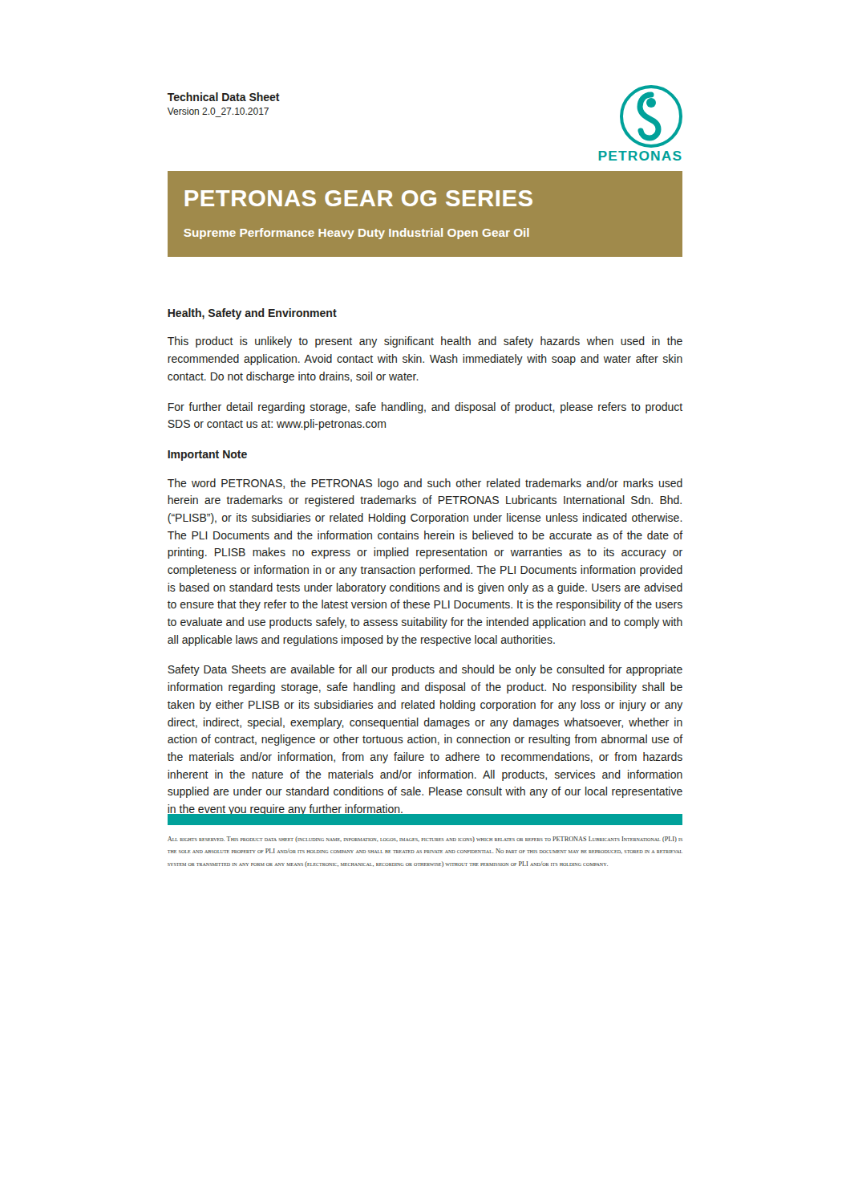Technical Data Sheet
Version 2.0_27.10.2017
PETRONAS
PETRONAS GEAR OG SERIES
Supreme Performance Heavy Duty Industrial Open Gear Oil
Health, Safety and Environment
This product is unlikely to present any significant health and safety hazards when used in the recommended application. Avoid contact with skin. Wash immediately with soap and water after skin contact. Do not discharge into drains, soil or water.
For further detail regarding storage, safe handling, and disposal of product, please refers to product SDS or contact us at: www.pli-petronas.com
Important Note
The word PETRONAS, the PETRONAS logo and such other related trademarks and/or marks used herein are trademarks or registered trademarks of PETRONAS Lubricants International Sdn. Bhd. (“PLISB”), or its subsidiaries or related Holding Corporation under license unless indicated otherwise. The PLI Documents and the information contains herein is believed to be accurate as of the date of printing. PLISB makes no express or implied representation or warranties as to its accuracy or completeness or information in or any transaction performed. The PLI Documents information provided is based on standard tests under laboratory conditions and is given only as a guide. Users are advised to ensure that they refer to the latest version of these PLI Documents. It is the responsibility of the users to evaluate and use products safely, to assess suitability for the intended application and to comply with all applicable laws and regulations imposed by the respective local authorities.
Safety Data Sheets are available for all our products and should be only be consulted for appropriate information regarding storage, safe handling and disposal of the product. No responsibility shall be taken by either PLISB or its subsidiaries and related holding corporation for any loss or injury or any direct, indirect, special, exemplary, consequential damages or any damages whatsoever, whether in action of contract, negligence or other tortuous action, in connection or resulting from abnormal use of the materials and/or information, from any failure to adhere to recommendations, or from hazards inherent in the nature of the materials and/or information. All products, services and information supplied are under our standard conditions of sale. Please consult with any of our local representative in the event you require any further information.
www.pli-PETRONAS.com
All rights reserved. This product data sheet (including name, information, logos, images, pictures and icons) which relates or refers to PETRONAS Lubricants International (PLI) is the sole and absolute property of PLI and/or its holding company and shall be treated as private and confidential. No part of this document may be reproduced, stored in a retrieval system or transmitted in any form or any means (electronic, mechanical, recording or otherwise) without the permission of PLI and/or its holding company.